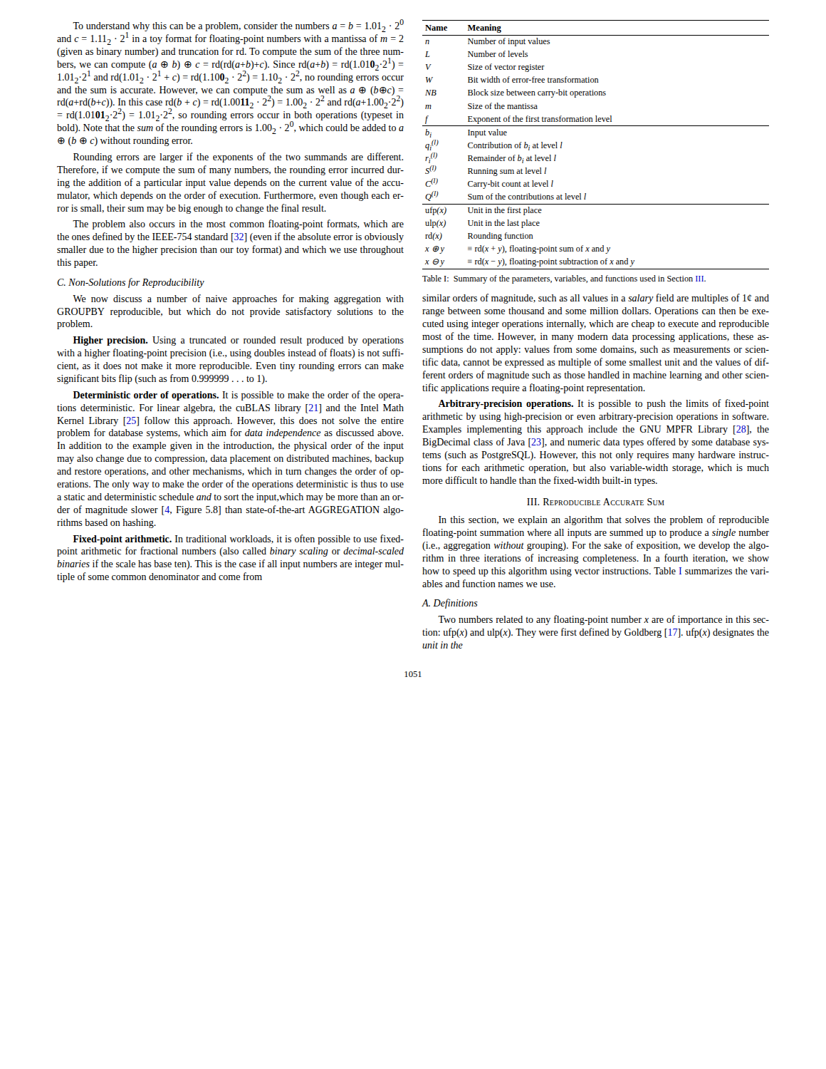To understand why this can be a problem, consider the numbers a = b = 1.012 · 20 and c = 1.112 · 21 in a toy format for floating-point numbers with a mantissa of m = 2 (given as binary number) and truncation for rd. To compute the sum of the three numbers, we can compute (a ⊕ b) ⊕ c = rd(rd(a+b)+c). Since rd(a+b) = rd(1.0102·21) = 1.012·21 and rd(1.012 · 21 + c) = rd(1.1002 · 22) = 1.102 · 22, no rounding errors occur and the sum is accurate. However, we can compute the sum as well as a ⊕ (b⊕c) = rd(a+rd(b+c)). In this case rd(b + c) = rd(1.00112 · 22) = 1.002 · 22 and rd(a+1.002·22) = rd(1.01012·22) = 1.012·22, so rounding errors occur in both operations (typeset in bold). Note that the sum of the rounding errors is 1.002 · 20, which could be added to a ⊕ (b ⊕ c) without rounding error.
Rounding errors are larger if the exponents of the two summands are different. Therefore, if we compute the sum of many numbers, the rounding error incurred during the addition of a particular input value depends on the current value of the accumulator, which depends on the order of execution. Furthermore, even though each error is small, their sum may be big enough to change the final result.
The problem also occurs in the most common floating-point formats, which are the ones defined by the IEEE-754 standard [32] (even if the absolute error is obviously smaller due to the higher precision than our toy format) and which we use throughout this paper.
C. Non-Solutions for Reproducibility
We now discuss a number of naive approaches for making aggregation with GROUPBY reproducible, but which do not provide satisfactory solutions to the problem.
Higher precision. Using a truncated or rounded result produced by operations with a higher floating-point precision (i.e., using doubles instead of floats) is not sufficient, as it does not make it more reproducible. Even tiny rounding errors can make significant bits flip (such as from 0.999999 . . . to 1).
Deterministic order of operations. It is possible to make the order of the operations deterministic. For linear algebra, the cuBLAS library [21] and the Intel Math Kernel Library [25] follow this approach. However, this does not solve the entire problem for database systems, which aim for data independence as discussed above. In addition to the example given in the introduction, the physical order of the input may also change due to compression, data placement on distributed machines, backup and restore operations, and other mechanisms, which in turn changes the order of operations. The only way to make the order of the operations deterministic is thus to use a static and deterministic schedule and to sort the input,which may be more than an order of magnitude slower [4, Figure 5.8] than state-of-the-art AGGREGATION algorithms based on hashing.
Fixed-point arithmetic. In traditional workloads, it is often possible to use fixed-point arithmetic for fractional numbers (also called binary scaling or decimal-scaled binaries if the scale has base ten). This is the case if all input numbers are integer multiple of some common denominator and come from
| Name | Meaning |
| --- | --- |
| n | Number of input values |
| L | Number of levels |
| V | Size of vector register |
| W | Bit width of error-free transformation |
| NB | Block size between carry-bit operations |
| m | Size of the mantissa |
| f | Exponent of the first transformation level |
| b i | Input value |
| q i (l) | Contribution of b i at level l |
| r i (l) | Remainder of b i at level l |
| S (l) | Running sum at level l |
| C (l) | Carry-bit count at level l |
| Q (l) | Sum of the contributions at level l |
| ufp ( x ) | Unit in the first place |
| ulp ( x ) | Unit in the last place |
| rd ( x ) | Rounding function |
| x ⊕ y | ≡ rd ( x + y ), floating-point sum of x and y |
| x ⊖ y | ≡ rd ( x − y ), floating-point subtraction of x and y |
Table I: Summary of the parameters, variables, and functions used in Section III.
similar orders of magnitude, such as all values in a salary field are multiples of 1¢ and range between some thousand and some million dollars. Operations can then be executed using integer operations internally, which are cheap to execute and reproducible most of the time. However, in many modern data processing applications, these assumptions do not apply: values from some domains, such as measurements or scientific data, cannot be expressed as multiple of some smallest unit and the values of different orders of magnitude such as those handled in machine learning and other scientific applications require a floating-point representation.
Arbitrary-precision operations. It is possible to push the limits of fixed-point arithmetic by using high-precision or even arbitrary-precision operations in software. Examples implementing this approach include the GNU MPFR Library [28], the BigDecimal class of Java [23], and numeric data types offered by some database systems (such as PostgreSQL). However, this not only requires many hardware instructions for each arithmetic operation, but also variable-width storage, which is much more difficult to handle than the fixed-width built-in types.
III. Reproducible Accurate Sum
In this section, we explain an algorithm that solves the problem of reproducible floating-point summation where all inputs are summed up to produce a single number (i.e., aggregation without grouping). For the sake of exposition, we develop the algorithm in three iterations of increasing completeness. In a fourth iteration, we show how to speed up this algorithm using vector instructions. Table I summarizes the variables and function names we use.
A. Definitions
Two numbers related to any floating-point number x are of importance in this section: ufp(x) and ulp(x). They were first defined by Goldberg [17]. ufp(x) designates the unit in the
1051